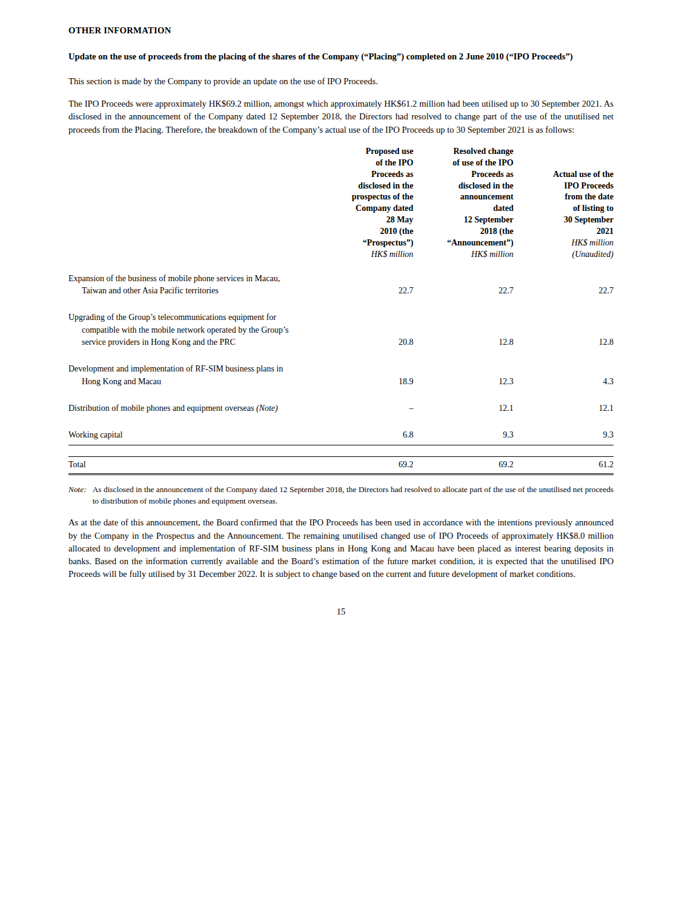OTHER INFORMATION
Update on the use of proceeds from the placing of the shares of the Company (“Placing”) completed on 2 June 2010 (“IPO Proceeds”)
This section is made by the Company to provide an update on the use of IPO Proceeds.
The IPO Proceeds were approximately HK$69.2 million, amongst which approximately HK$61.2 million had been utilised up to 30 September 2021. As disclosed in the announcement of the Company dated 12 September 2018, the Directors had resolved to change part of the use of the unutilised net proceeds from the Placing. Therefore, the breakdown of the Company’s actual use of the IPO Proceeds up to 30 September 2021 is as follows:
| | Proposed use of the IPO Proceeds as disclosed in the prospectus of the Company dated 28 May 2010 (the “Prospectus”) HK$ million | Resolved change of use of the IPO Proceeds as disclosed in the announcement dated 12 September 2018 (the “Announcement”) HK$ million | Actual use of the IPO Proceeds from the date of listing to 30 September 2021 HK$ million (Unaudited) |
| --- | --- | --- | --- |
| Expansion of the business of mobile phone services in Macau, Taiwan and other Asia Pacific territories | 22.7 | 22.7 | 22.7 |
| Upgrading of the Group’s telecommunications equipment for compatible with the mobile network operated by the Group’s service providers in Hong Kong and the PRC | 20.8 | 12.8 | 12.8 |
| Development and implementation of RF-SIM business plans in Hong Kong and Macau | 18.9 | 12.3 | 4.3 |
| Distribution of mobile phones and equipment overseas (Note) | – | 12.1 | 12.1 |
| Working capital | 6.8 | 9.3 | 9.3 |
| Total | 69.2 | 69.2 | 61.2 |
Note: As disclosed in the announcement of the Company dated 12 September 2018, the Directors had resolved to allocate part of the use of the unutilised net proceeds to distribution of mobile phones and equipment overseas.
As at the date of this announcement, the Board confirmed that the IPO Proceeds has been used in accordance with the intentions previously announced by the Company in the Prospectus and the Announcement. The remaining unutilised changed use of IPO Proceeds of approximately HK$8.0 million allocated to development and implementation of RF-SIM business plans in Hong Kong and Macau have been placed as interest bearing deposits in banks. Based on the information currently available and the Board’s estimation of the future market condition, it is expected that the unutilised IPO Proceeds will be fully utilised by 31 December 2022. It is subject to change based on the current and future development of market conditions.
15